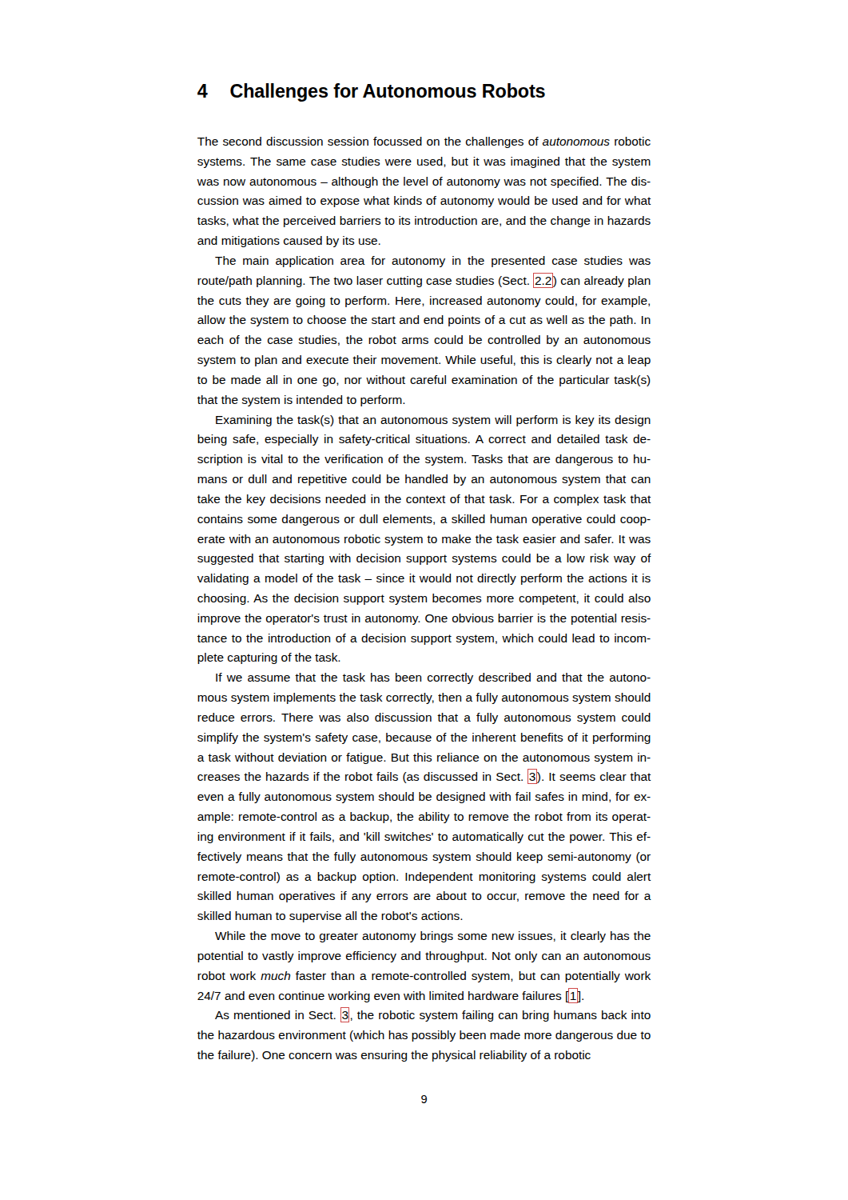4 Challenges for Autonomous Robots
The second discussion session focussed on the challenges of autonomous robotic systems. The same case studies were used, but it was imagined that the system was now autonomous – although the level of autonomy was not specified. The discussion was aimed to expose what kinds of autonomy would be used and for what tasks, what the perceived barriers to its introduction are, and the change in hazards and mitigations caused by its use.
The main application area for autonomy in the presented case studies was route/path planning. The two laser cutting case studies (Sect. 2.2) can already plan the cuts they are going to perform. Here, increased autonomy could, for example, allow the system to choose the start and end points of a cut as well as the path. In each of the case studies, the robot arms could be controlled by an autonomous system to plan and execute their movement. While useful, this is clearly not a leap to be made all in one go, nor without careful examination of the particular task(s) that the system is intended to perform.
Examining the task(s) that an autonomous system will perform is key its design being safe, especially in safety-critical situations. A correct and detailed task description is vital to the verification of the system. Tasks that are dangerous to humans or dull and repetitive could be handled by an autonomous system that can take the key decisions needed in the context of that task. For a complex task that contains some dangerous or dull elements, a skilled human operative could cooperate with an autonomous robotic system to make the task easier and safer. It was suggested that starting with decision support systems could be a low risk way of validating a model of the task – since it would not directly perform the actions it is choosing. As the decision support system becomes more competent, it could also improve the operator's trust in autonomy. One obvious barrier is the potential resistance to the introduction of a decision support system, which could lead to incomplete capturing of the task.
If we assume that the task has been correctly described and that the autonomous system implements the task correctly, then a fully autonomous system should reduce errors. There was also discussion that a fully autonomous system could simplify the system's safety case, because of the inherent benefits of it performing a task without deviation or fatigue. But this reliance on the autonomous system increases the hazards if the robot fails (as discussed in Sect. 3). It seems clear that even a fully autonomous system should be designed with fail safes in mind, for example: remote-control as a backup, the ability to remove the robot from its operating environment if it fails, and 'kill switches' to automatically cut the power. This effectively means that the fully autonomous system should keep semi-autonomy (or remote-control) as a backup option. Independent monitoring systems could alert skilled human operatives if any errors are about to occur, remove the need for a skilled human to supervise all the robot's actions.
While the move to greater autonomy brings some new issues, it clearly has the potential to vastly improve efficiency and throughput. Not only can an autonomous robot work much faster than a remote-controlled system, but can potentially work 24/7 and even continue working even with limited hardware failures [1].
As mentioned in Sect. 3, the robotic system failing can bring humans back into the hazardous environment (which has possibly been made more dangerous due to the failure). One concern was ensuring the physical reliability of a robotic
9